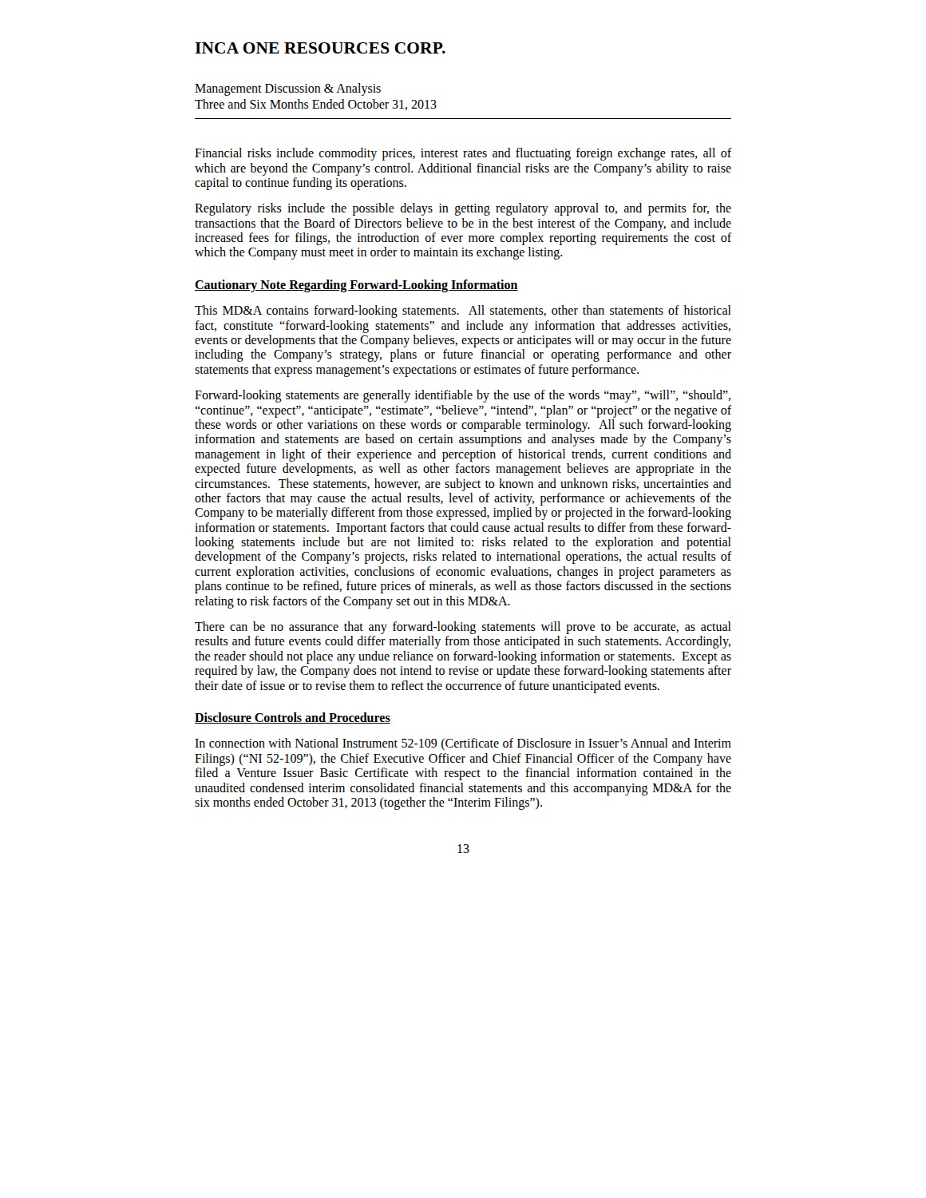INCA ONE RESOURCES CORP.
Management Discussion & Analysis
Three and Six Months Ended October 31, 2013
Financial risks include commodity prices, interest rates and fluctuating foreign exchange rates, all of which are beyond the Company’s control. Additional financial risks are the Company’s ability to raise capital to continue funding its operations.
Regulatory risks include the possible delays in getting regulatory approval to, and permits for, the transactions that the Board of Directors believe to be in the best interest of the Company, and include increased fees for filings, the introduction of ever more complex reporting requirements the cost of which the Company must meet in order to maintain its exchange listing.
Cautionary Note Regarding Forward-Looking Information
This MD&A contains forward-looking statements. All statements, other than statements of historical fact, constitute “forward-looking statements” and include any information that addresses activities, events or developments that the Company believes, expects or anticipates will or may occur in the future including the Company’s strategy, plans or future financial or operating performance and other statements that express management’s expectations or estimates of future performance.
Forward-looking statements are generally identifiable by the use of the words “may”, “will”, “should”, “continue”, “expect”, “anticipate”, “estimate”, “believe”, “intend”, “plan” or “project” or the negative of these words or other variations on these words or comparable terminology. All such forward-looking information and statements are based on certain assumptions and analyses made by the Company’s management in light of their experience and perception of historical trends, current conditions and expected future developments, as well as other factors management believes are appropriate in the circumstances. These statements, however, are subject to known and unknown risks, uncertainties and other factors that may cause the actual results, level of activity, performance or achievements of the Company to be materially different from those expressed, implied by or projected in the forward-looking information or statements. Important factors that could cause actual results to differ from these forward-looking statements include but are not limited to: risks related to the exploration and potential development of the Company’s projects, risks related to international operations, the actual results of current exploration activities, conclusions of economic evaluations, changes in project parameters as plans continue to be refined, future prices of minerals, as well as those factors discussed in the sections relating to risk factors of the Company set out in this MD&A.
There can be no assurance that any forward-looking statements will prove to be accurate, as actual results and future events could differ materially from those anticipated in such statements. Accordingly, the reader should not place any undue reliance on forward-looking information or statements. Except as required by law, the Company does not intend to revise or update these forward-looking statements after their date of issue or to revise them to reflect the occurrence of future unanticipated events.
Disclosure Controls and Procedures
In connection with National Instrument 52-109 (Certificate of Disclosure in Issuer’s Annual and Interim Filings) (“NI 52-109”), the Chief Executive Officer and Chief Financial Officer of the Company have filed a Venture Issuer Basic Certificate with respect to the financial information contained in the unaudited condensed interim consolidated financial statements and this accompanying MD&A for the six months ended October 31, 2013 (together the “Interim Filings”).
13